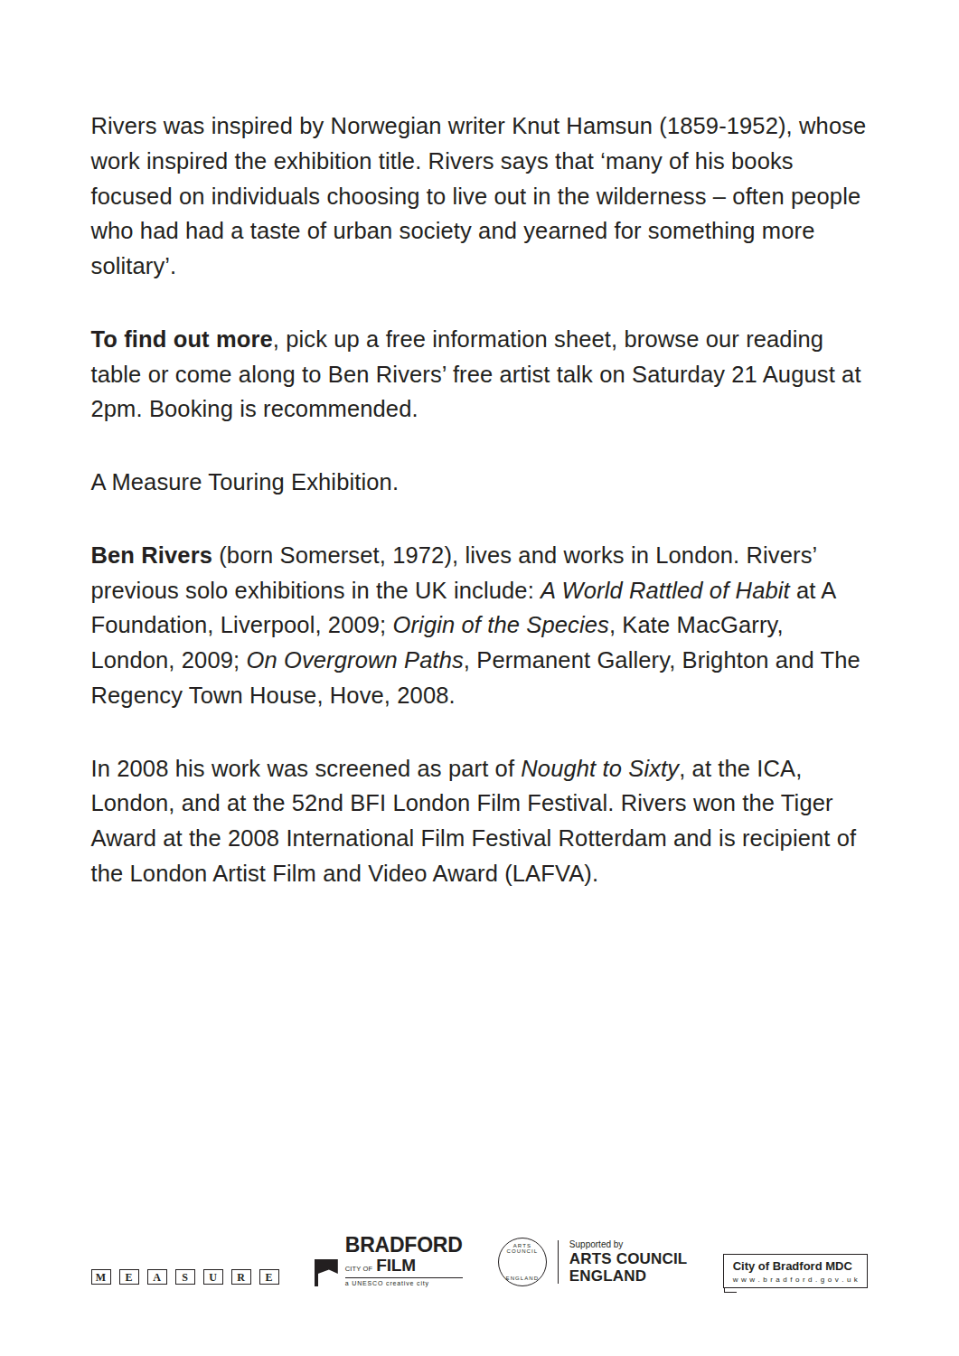Rivers was inspired by Norwegian writer Knut Hamsun (1859-1952), whose work inspired the exhibition title. Rivers says that ‘many of his books focused on individuals choosing to live out in the wilderness – often people who had had a taste of urban society and yearned for something more solitary’.
To find out more, pick up a free information sheet, browse our reading table or come along to Ben Rivers’ free artist talk on Saturday 21 August at 2pm. Booking is recommended.
A Measure Touring Exhibition.
Ben Rivers (born Somerset, 1972), lives and works in London. Rivers’ previous solo exhibitions in the UK include: A World Rattled of Habit at A Foundation, Liverpool, 2009; Origin of the Species, Kate MacGarry, London, 2009; On Overgrown Paths, Permanent Gallery, Brighton and The Regency Town House, Hove, 2008.
In 2008 his work was screened as part of Nought to Sixty, at the ICA, London, and at the 52nd BFI London Film Festival. Rivers won the Tiger Award at the 2008 International Film Festival Rotterdam and is recipient of the London Artist Film and Video Award (LAFVA).
MEASURE
BRADFORD CITY OF FILM a UNESCO creative city
ARTS COUNCIL ENGLAND
Supported by ARTS COUNCIL ENGLAND
City of Bradford MDC
w w w . b r a d f o r d . g o v . u k